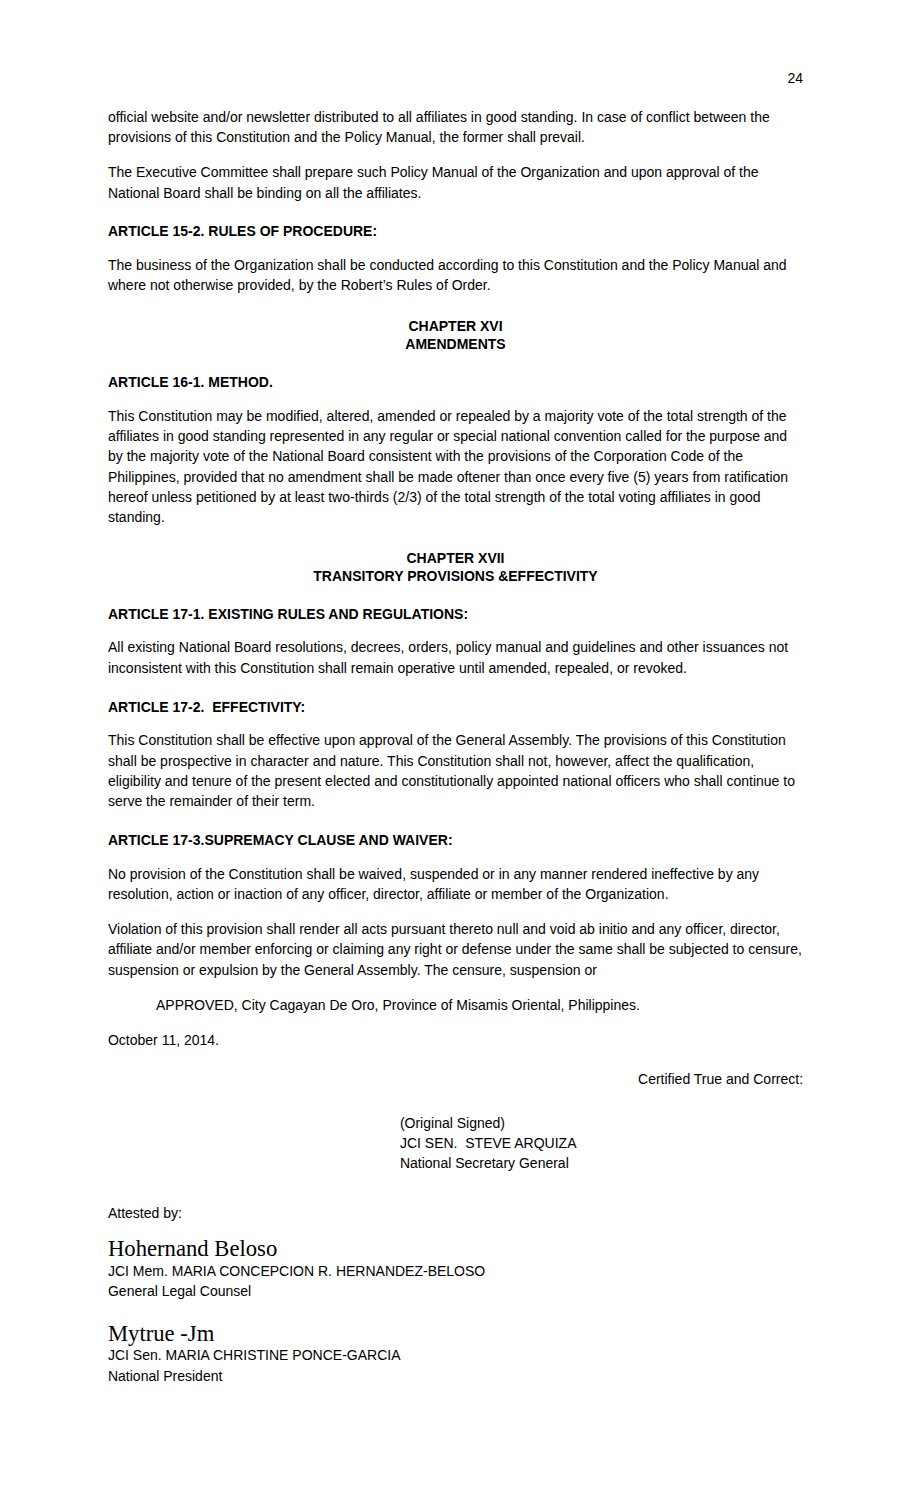24
official website and/or newsletter distributed to all affiliates in good standing. In case of conflict between the provisions of this Constitution and the Policy Manual, the former shall prevail.
The Executive Committee shall prepare such Policy Manual of the Organization and upon approval of the National Board shall be binding on all the affiliates.
ARTICLE 15-2. RULES OF PROCEDURE:
The business of the Organization shall be conducted according to this Constitution and the Policy Manual and where not otherwise provided, by the Robert’s Rules of Order.
CHAPTER XVI AMENDMENTS
ARTICLE 16-1. METHOD.
This Constitution may be modified, altered, amended or repealed by a majority vote of the total strength of the affiliates in good standing represented in any regular or special national convention called for the purpose and by the majority vote of the National Board consistent with the provisions of the Corporation Code of the Philippines, provided that no amendment shall be made oftener than once every five (5) years from ratification hereof unless petitioned by at least two-thirds (2/3) of the total strength of the total voting affiliates in good standing.
CHAPTER XVII TRANSITORY PROVISIONS &EFFECTIVITY
ARTICLE 17-1. EXISTING RULES AND REGULATIONS:
All existing National Board resolutions, decrees, orders, policy manual and guidelines and other issuances not inconsistent with this Constitution shall remain operative until amended, repealed, or revoked.
ARTICLE 17-2. EFFECTIVITY:
This Constitution shall be effective upon approval of the General Assembly. The provisions of this Constitution shall be prospective in character and nature. This Constitution shall not, however, affect the qualification, eligibility and tenure of the present elected and constitutionally appointed national officers who shall continue to serve the remainder of their term.
ARTICLE 17-3.SUPREMACY CLAUSE AND WAIVER:
No provision of the Constitution shall be waived, suspended or in any manner rendered ineffective by any resolution, action or inaction of any officer, director, affiliate or member of the Organization.
Violation of this provision shall render all acts pursuant thereto null and void ab initio and any officer, director, affiliate and/or member enforcing or claiming any right or defense under the same shall be subjected to censure, suspension or expulsion by the General Assembly. The censure, suspension or
APPROVED, City Cagayan De Oro, Province of Misamis Oriental, Philippines.
October 11, 2014.
Certified True and Correct:
(Original Signed)
JCI SEN. STEVE ARQUIZA
National Secretary General
Attested by:
Hohernand Beloso
JCI Mem. MARIA CONCEPCION R. HERNANDEZ-BELOSO
General Legal Counsel
Mytrue -Jm
JCI Sen. MARIA CHRISTINE PONCE-GARCIA
National President